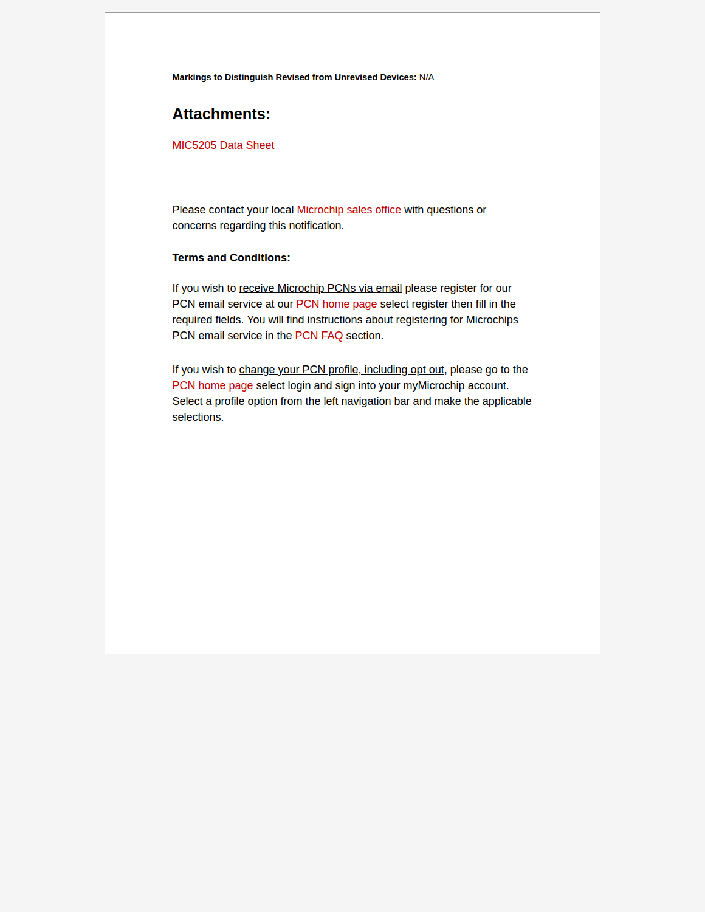Markings to Distinguish Revised from Unrevised Devices: N/A
Attachments:
MIC5205 Data Sheet
Please contact your local Microchip sales office with questions or concerns regarding this notification.
Terms and Conditions:
If you wish to receive Microchip PCNs via email please register for our PCN email service at our PCN home page select register then fill in the required fields. You will find instructions about registering for Microchips PCN email service in the PCN FAQ section.
If you wish to change your PCN profile, including opt out, please go to the PCN home page select login and sign into your myMicrochip account. Select a profile option from the left navigation bar and make the applicable selections.